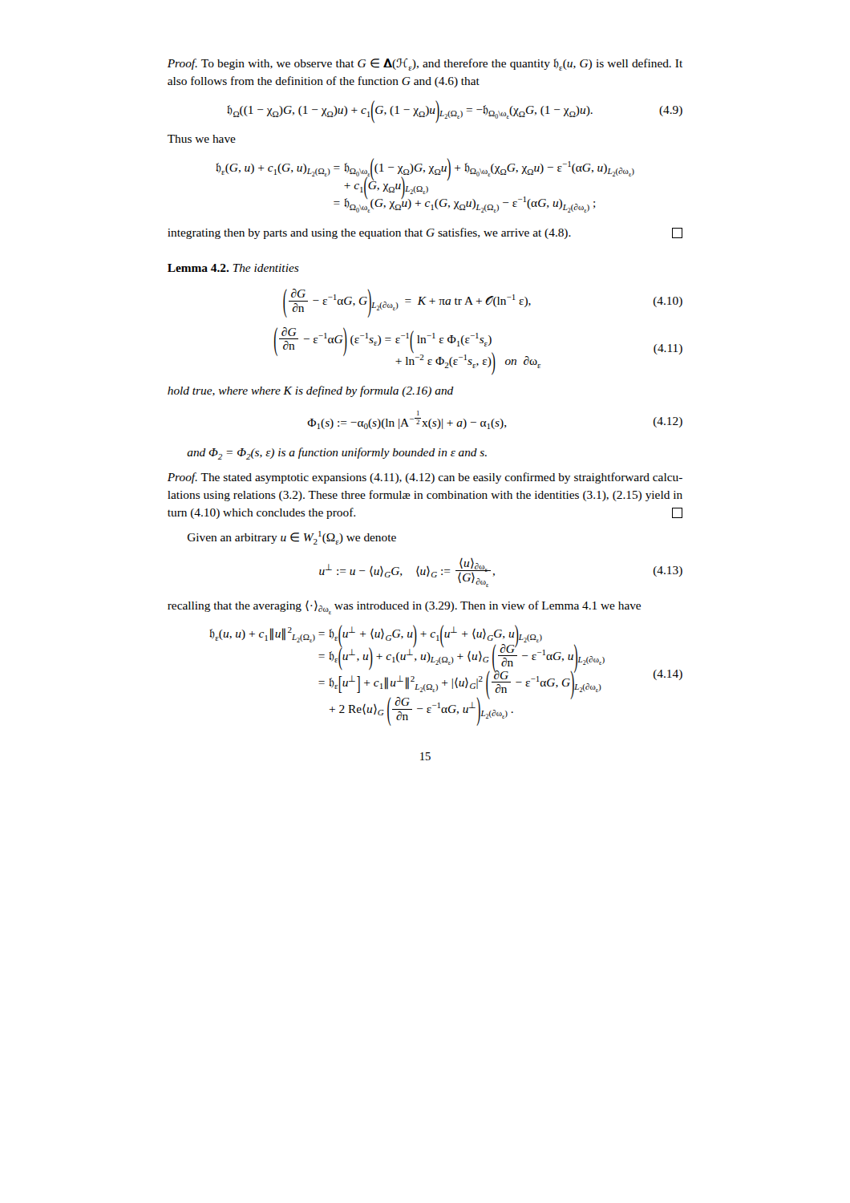Proof. To begin with, we observe that G ∈ 𝚫(ℋε), and therefore the quantity 𝔥ε(u, G) is well defined. It also follows from the definition of the function G and (4.6) that
𝔥Ω((1 − χΩ)G, (1 − χΩ)u) + c1(G, (1 − χΩ)u)L2(Ωε) = −𝔥Ω0\ωε(χΩG, (1 − χΩ)u).
(4.9)
Thus we have
𝔥ε(G, u) + c1(G, u)L2(Ωε) =
𝔥Ω0\ωε((1 − χΩ)G, χΩu) + 𝔥Ω0\ωε(χΩG, χΩu) − ε−1(αG, u)L2(∂ωε)
+ c1(G, χΩu)L2(Ωε)
=
𝔥Ω0\ωε(G, χΩu) + c1(G, χΩu)L2(Ωε) − ε−1(αG, u)L2(∂ωε) ;
integrating then by parts and using the equation that G satisfies, we arrive at (4.8).
Lemma 4.2. The identities
(∂G∂n − ε−1αG, G)L2(∂ωε) = K + πa tr A + 𝒪(ln−1 ε),
(4.10)
(∂G∂n − ε−1αG) (ε−1sε) =
ε−1( ln−1 ε Φ1(ε−1sε)
+ ln−2 ε Φ2(ε−1sε, ε)) on ∂ωε
(4.11)
hold true, where where K is defined by formula (2.16) and
Φ1(s) := −α0(s)(ln |A−12x(s)| + a) − α1(s),
(4.12)
and Φ2 = Φ2(s, ε) is a function uniformly bounded in ε and s.
Proof. The stated asymptotic expansions (4.11), (4.12) can be easily confirmed by straightforward calculations using relations (3.2). These three formulæ in combination with the identities (3.1), (2.15) yield in turn (4.10) which concludes the proof.
Given an arbitrary u ∈ W21(Ωε) we denote
u⊥ := u − ⟨u⟩GG, ⟨u⟩G := ⟨u⟩∂ωε⟨G⟩∂ωε,
(4.13)
recalling that the averaging ⟨·⟩∂ωε was introduced in (3.29). Then in view of Lemma 4.1 we have
𝔥ε(u, u) + c1∥u∥2L2(Ωε) =
𝔥ε(u⊥ + ⟨u⟩GG, u) + c1(u⊥ + ⟨u⟩GG, u)L2(Ωε)
=
𝔥ε(u⊥, u) + c1(u⊥, u)L2(Ωε) + ⟨u⟩G (∂G∂n − ε−1αG, u)L2(∂ωε)
=
𝔥ε[u⊥] + c1∥u⊥∥2L2(Ωε) + |⟨u⟩G|2 (∂G∂n − ε−1αG, G)L2(∂ωε)
+ 2 Re⟨u⟩G (∂G∂n − ε−1αG, u⊥)L2(∂ωε) .
(4.14)
15